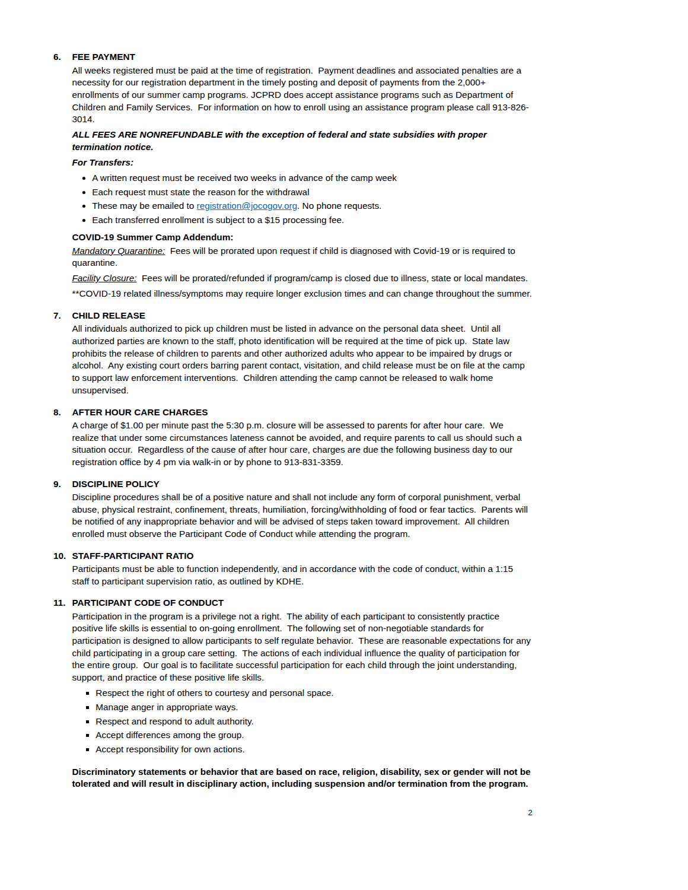Fee Payment
All weeks registered must be paid at the time of registration. Payment deadlines and associated penalties are a necessity for our registration department in the timely posting and deposit of payments from the 2,000+ enrollments of our summer camp programs. JCPRD does accept assistance programs such as Department of Children and Family Services. For information on how to enroll using an assistance program please call 913-826-3014.
ALL FEES ARE NONREFUNDABLE with the exception of federal and state subsidies with proper termination notice.
For Transfers:
A written request must be received two weeks in advance of the camp week
Each request must state the reason for the withdrawal
These may be emailed to registration@jocogov.org. No phone requests.
Each transferred enrollment is subject to a $15 processing fee.
COVID-19 Summer Camp Addendum:
Mandatory Quarantine: Fees will be prorated upon request if child is diagnosed with Covid-19 or is required to quarantine.
Facility Closure: Fees will be prorated/refunded if program/camp is closed due to illness, state or local mandates.
**COVID-19 related illness/symptoms may require longer exclusion times and can change throughout the summer.
Child Release
All individuals authorized to pick up children must be listed in advance on the personal data sheet. Until all authorized parties are known to the staff, photo identification will be required at the time of pick up. State law prohibits the release of children to parents and other authorized adults who appear to be impaired by drugs or alcohol. Any existing court orders barring parent contact, visitation, and child release must be on file at the camp to support law enforcement interventions. Children attending the camp cannot be released to walk home unsupervised.
After Hour Care Charges
A charge of $1.00 per minute past the 5:30 p.m. closure will be assessed to parents for after hour care. We realize that under some circumstances lateness cannot be avoided, and require parents to call us should such a situation occur. Regardless of the cause of after hour care, charges are due the following business day to our registration office by 4 pm via walk-in or by phone to 913-831-3359.
Discipline Policy
Discipline procedures shall be of a positive nature and shall not include any form of corporal punishment, verbal abuse, physical restraint, confinement, threats, humiliation, forcing/withholding of food or fear tactics. Parents will be notified of any inappropriate behavior and will be advised of steps taken toward improvement. All children enrolled must observe the Participant Code of Conduct while attending the program.
Staff-Participant Ratio
Participants must be able to function independently, and in accordance with the code of conduct, within a 1:15 staff to participant supervision ratio, as outlined by KDHE.
Participant Code of Conduct
Participation in the program is a privilege not a right. The ability of each participant to consistently practice positive life skills is essential to on-going enrollment. The following set of non-negotiable standards for participation is designed to allow participants to self regulate behavior. These are reasonable expectations for any child participating in a group care setting. The actions of each individual influence the quality of participation for the entire group. Our goal is to facilitate successful participation for each child through the joint understanding, support, and practice of these positive life skills.
Respect the right of others to courtesy and personal space.
Manage anger in appropriate ways.
Respect and respond to adult authority.
Accept differences among the group.
Accept responsibility for own actions.
Discriminatory statements or behavior that are based on race, religion, disability, sex or gender will not be tolerated and will result in disciplinary action, including suspension and/or termination from the program.
2